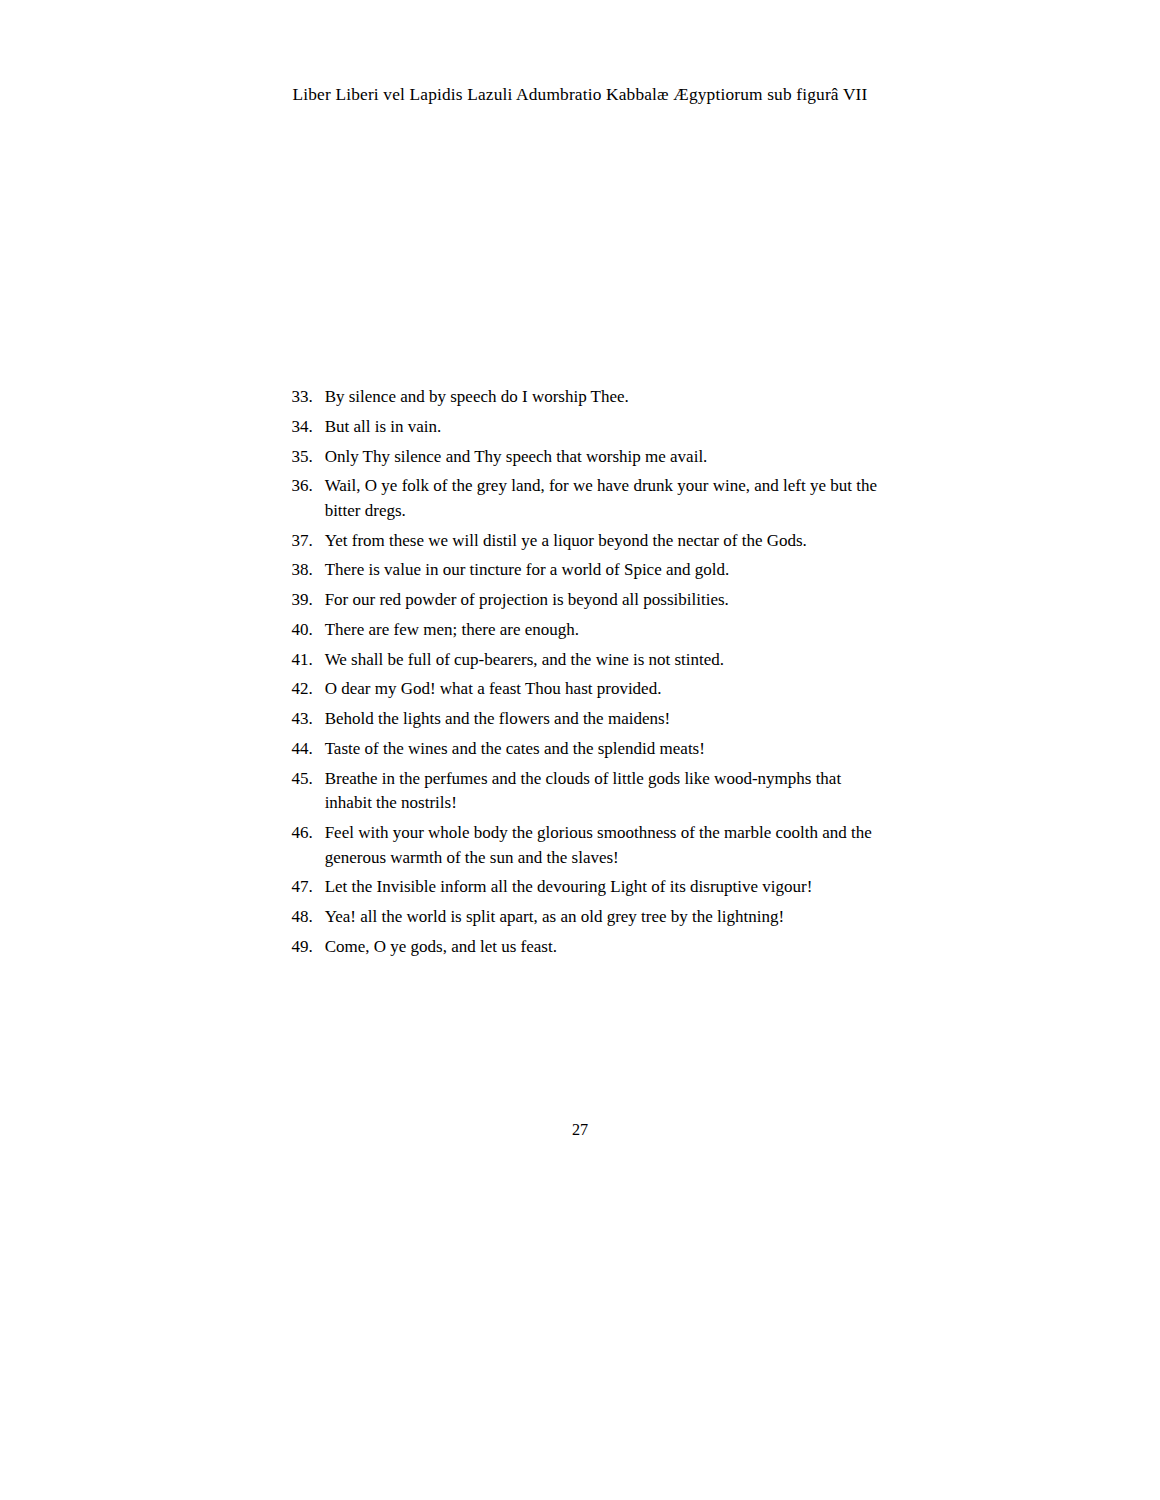Liber Liberi vel Lapidis Lazuli Adumbratio Kabbalæ Ægyptiorum sub figurâ VII
By silence and by speech do I worship Thee.
But all is in vain.
Only Thy silence and Thy speech that worship me avail.
Wail, O ye folk of the grey land, for we have drunk your wine, and left ye but the bitter dregs.
Yet from these we will distil ye a liquor beyond the nectar of the Gods.
There is value in our tincture for a world of Spice and gold.
For our red powder of projection is beyond all possibilities.
There are few men; there are enough.
We shall be full of cup-bearers, and the wine is not stinted.
O dear my God! what a feast Thou hast provided.
Behold the lights and the flowers and the maidens!
Taste of the wines and the cates and the splendid meats!
Breathe in the perfumes and the clouds of little gods like wood-nymphs that inhabit the nostrils!
Feel with your whole body the glorious smoothness of the marble coolth and the generous warmth of the sun and the slaves!
Let the Invisible inform all the devouring Light of its disruptive vigour!
Yea! all the world is split apart, as an old grey tree by the lightning!
Come, O ye gods, and let us feast.
27